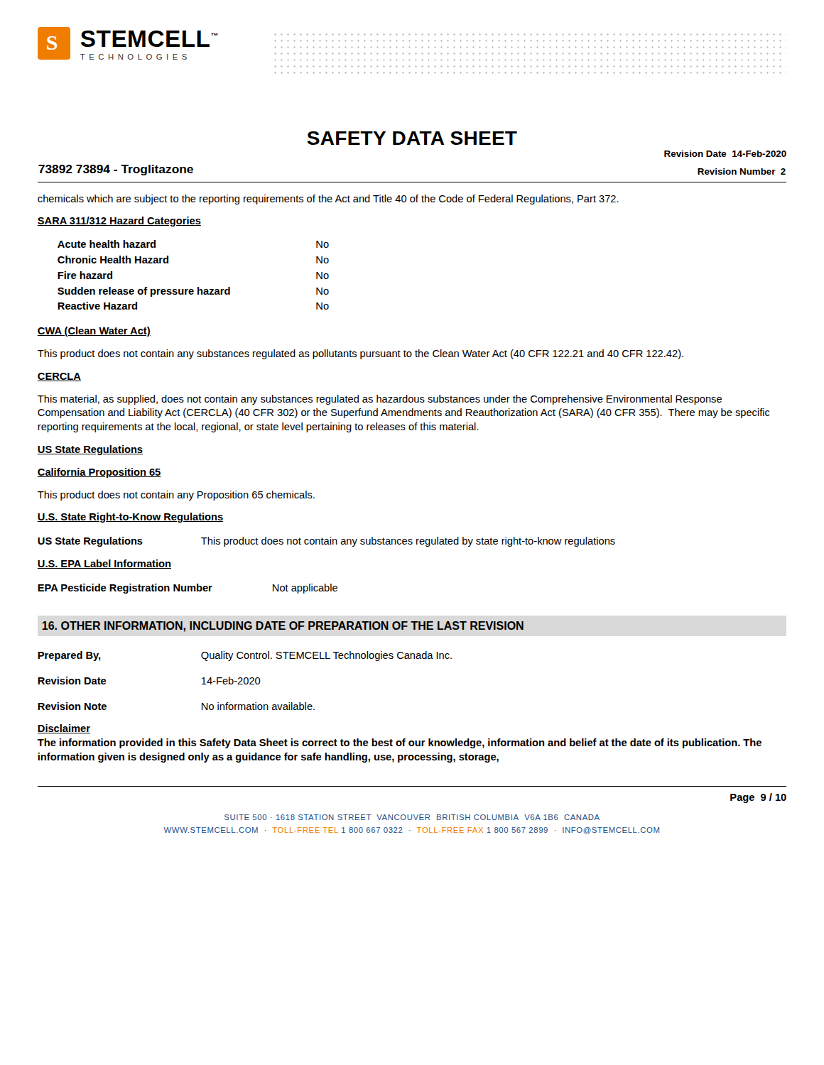STEMCELL™
TECHNOLOGIES
SAFETY DATA SHEET
Revision Date 14-Feb-2020
| 73892 73894 - Troglitazone | Revision Number 2 |
chemicals which are subject to the reporting requirements of the Act and Title 40 of the Code of Federal Regulations, Part 372.
SARA 311/312 Hazard Categories
| Acute health hazard | No |
| Chronic Health Hazard | No |
| Fire hazard | No |
| Sudden release of pressure hazard | No |
| Reactive Hazard | No |
CWA (Clean Water Act)
This product does not contain any substances regulated as pollutants pursuant to the Clean Water Act (40 CFR 122.21 and 40 CFR 122.42).
CERCLA
This material, as supplied, does not contain any substances regulated as hazardous substances under the Comprehensive Environmental Response Compensation and Liability Act (CERCLA) (40 CFR 302) or the Superfund Amendments and Reauthorization Act (SARA) (40 CFR 355). There may be specific reporting requirements at the local, regional, or state level pertaining to releases of this material.
US State Regulations
California Proposition 65
This product does not contain any Proposition 65 chemicals.
U.S. State Right-to-Know Regulations
| US State Regulations | This product does not contain any substances regulated by state right-to-know regulations |
U.S. EPA Label Information
| EPA Pesticide Registration Number | Not applicable |
16. OTHER INFORMATION, INCLUDING DATE OF PREPARATION OF THE LAST REVISION
| Prepared By, | Quality Control. STEMCELL Technologies Canada Inc. |
| Revision Date | 14-Feb-2020 |
| Revision Note | No information available. |
Disclaimer
The information provided in this Safety Data Sheet is correct to the best of our knowledge, information and belief at the date of its publication. The information given is designed only as a guidance for safe handling, use, processing, storage,
Page 9 / 10
SUITE 500 · 1618 STATION STREET VANCOUVER BRITISH COLUMBIA V6A 1B6 CANADA
WWW.STEMCELL.COM · TOLL-FREE TEL 1 800 667 0322 · TOLL-FREE FAX 1 800 567 2899 · INFO@STEMCELL.COM